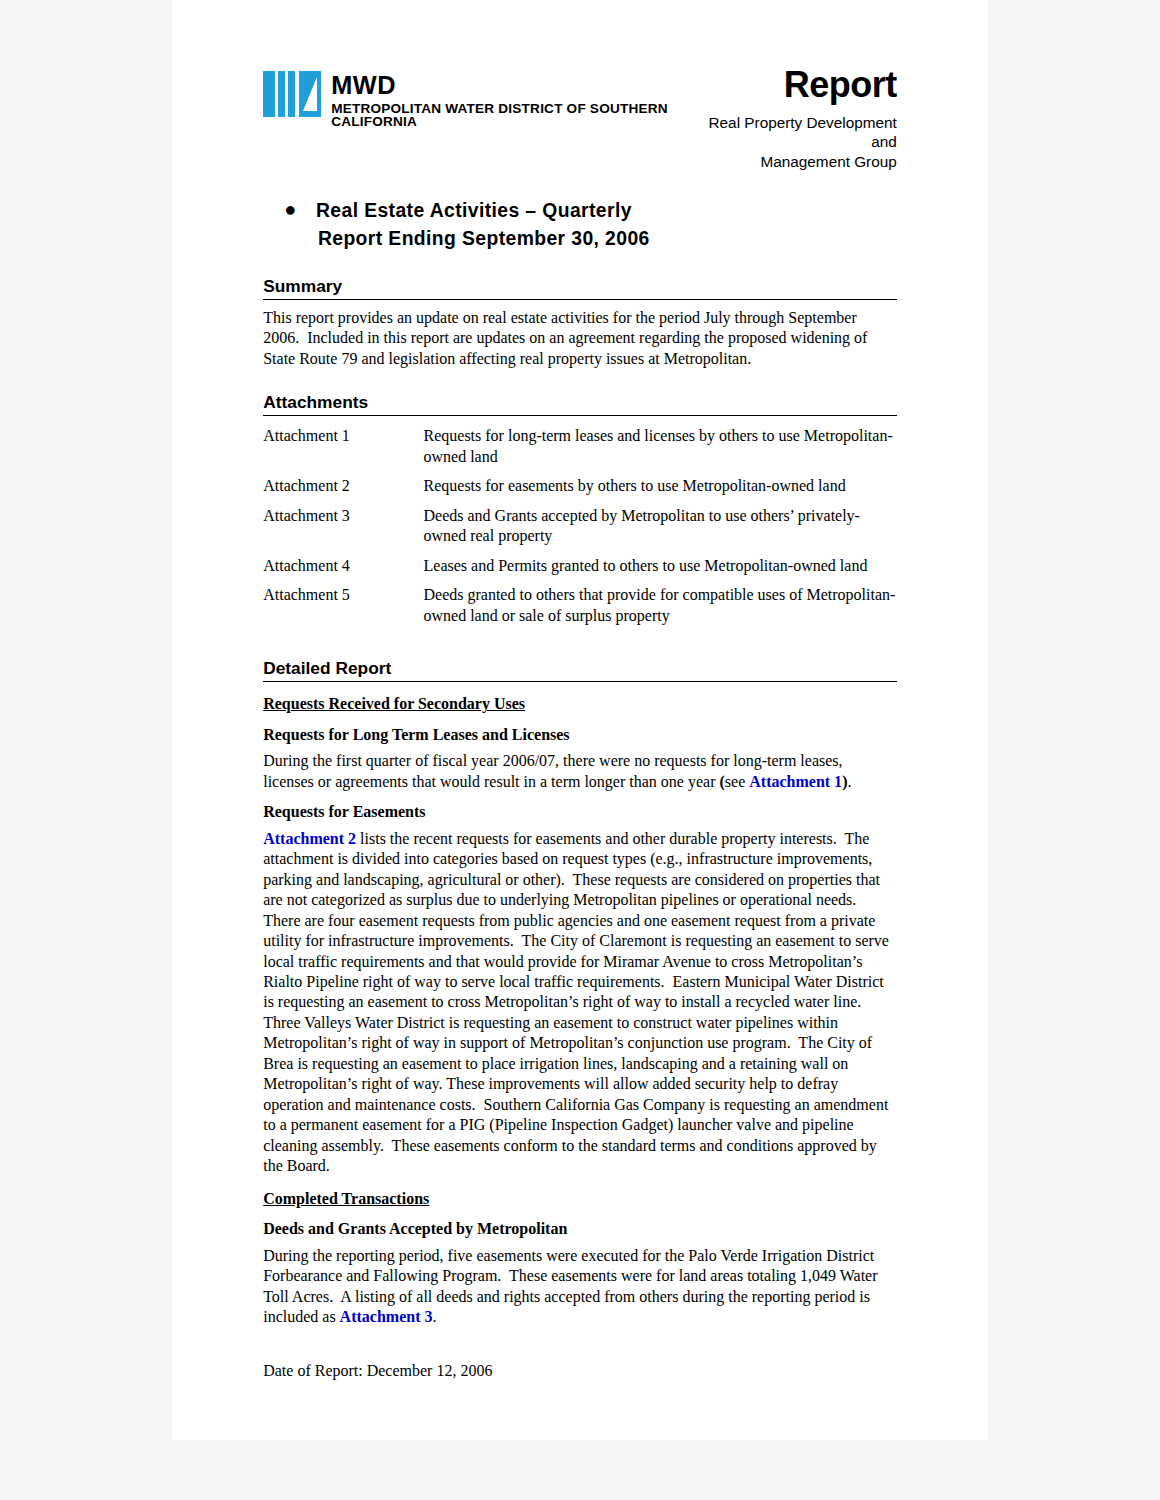MWD METROPOLITAN WATER DISTRICT OF SOUTHERN CALIFORNIA
Report
Real Property Development and
Management Group
● Real Estate Activities – Quarterly Report Ending September 30, 2006
Summary
This report provides an update on real estate activities for the period July through September 2006. Included in this report are updates on an agreement regarding the proposed widening of State Route 79 and legislation affecting real property issues at Metropolitan.
Attachments
| Attachment 1 | Requests for long-term leases and licenses by others to use Metropolitan-owned land |
| Attachment 2 | Requests for easements by others to use Metropolitan-owned land |
| Attachment 3 | Deeds and Grants accepted by Metropolitan to use others’ privately-owned real property |
| Attachment 4 | Leases and Permits granted to others to use Metropolitan-owned land |
| Attachment 5 | Deeds granted to others that provide for compatible uses of Metropolitan-owned land or sale of surplus property |
Detailed Report
Requests Received for Secondary Uses
Requests for Long Term Leases and Licenses
During the first quarter of fiscal year 2006/07, there were no requests for long-term leases, licenses or agreements that would result in a term longer than one year (see Attachment 1).
Requests for Easements
Attachment 2 lists the recent requests for easements and other durable property interests. The attachment is divided into categories based on request types (e.g., infrastructure improvements, parking and landscaping, agricultural or other). These requests are considered on properties that are not categorized as surplus due to underlying Metropolitan pipelines or operational needs. There are four easement requests from public agencies and one easement request from a private utility for infrastructure improvements. The City of Claremont is requesting an easement to serve local traffic requirements and that would provide for Miramar Avenue to cross Metropolitan’s Rialto Pipeline right of way to serve local traffic requirements. Eastern Municipal Water District is requesting an easement to cross Metropolitan’s right of way to install a recycled water line. Three Valleys Water District is requesting an easement to construct water pipelines within Metropolitan’s right of way in support of Metropolitan’s conjunction use program. The City of Brea is requesting an easement to place irrigation lines, landscaping and a retaining wall on Metropolitan’s right of way. These improvements will allow added security help to defray operation and maintenance costs. Southern California Gas Company is requesting an amendment to a permanent easement for a PIG (Pipeline Inspection Gadget) launcher valve and pipeline cleaning assembly. These easements conform to the standard terms and conditions approved by the Board.
Completed Transactions
Deeds and Grants Accepted by Metropolitan
During the reporting period, five easements were executed for the Palo Verde Irrigation District Forbearance and Fallowing Program. These easements were for land areas totaling 1,049 Water Toll Acres. A listing of all deeds and rights accepted from others during the reporting period is included as Attachment 3.
Date of Report: December 12, 2006